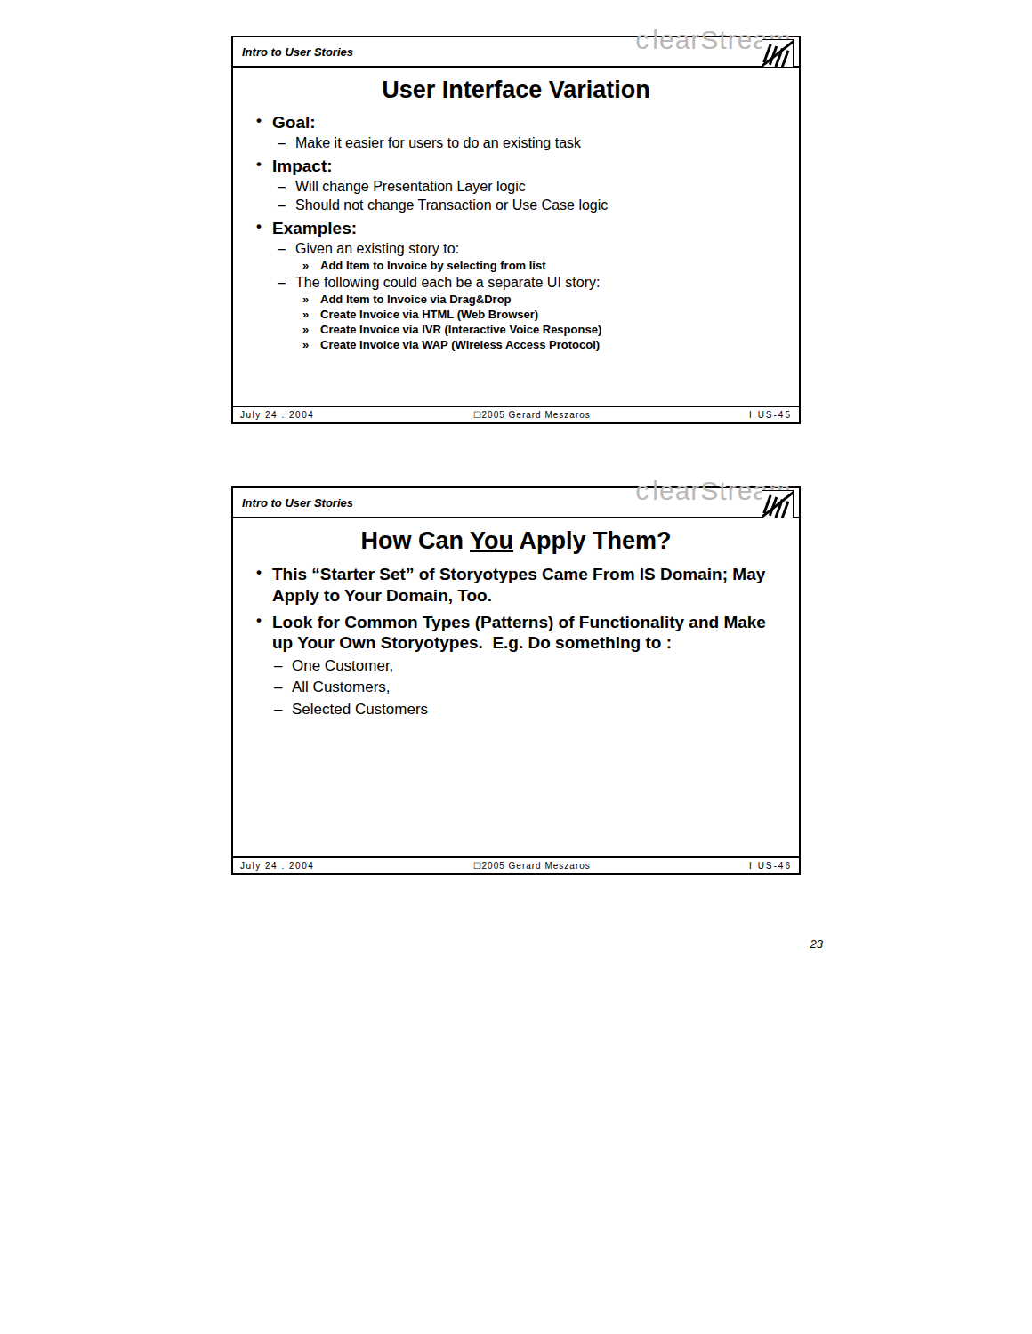Intro to User Stories
clearStream
User Interface Variation
Goal:
Make it easier for users to do an existing task
Impact:
Will change Presentation Layer logic
Should not change Transaction or Use Case logic
Examples:
Given an existing story to:
Add Item to Invoice by selecting from list
The following could each be a separate UI story:
Add Item to Invoice via Drag&Drop
Create Invoice via HTML (Web Browser)
Create Invoice via IVR (Interactive Voice Response)
Create Invoice via WAP (Wireless Access Protocol)
July 24 . 2004 ☐2005 Gerard Meszaros I US-45
Intro to User Stories
clearStream
How Can You Apply Them?
This “Starter Set” of Storyotypes Came From IS Domain; May Apply to Your Domain, Too.
Look for Common Types (Patterns) of Functionality and Make up Your Own Storyotypes. E.g. Do something to :
One Customer,
All Customers,
Selected Customers
July 24 . 2004 ☐2005 Gerard Meszaros I US-46
23